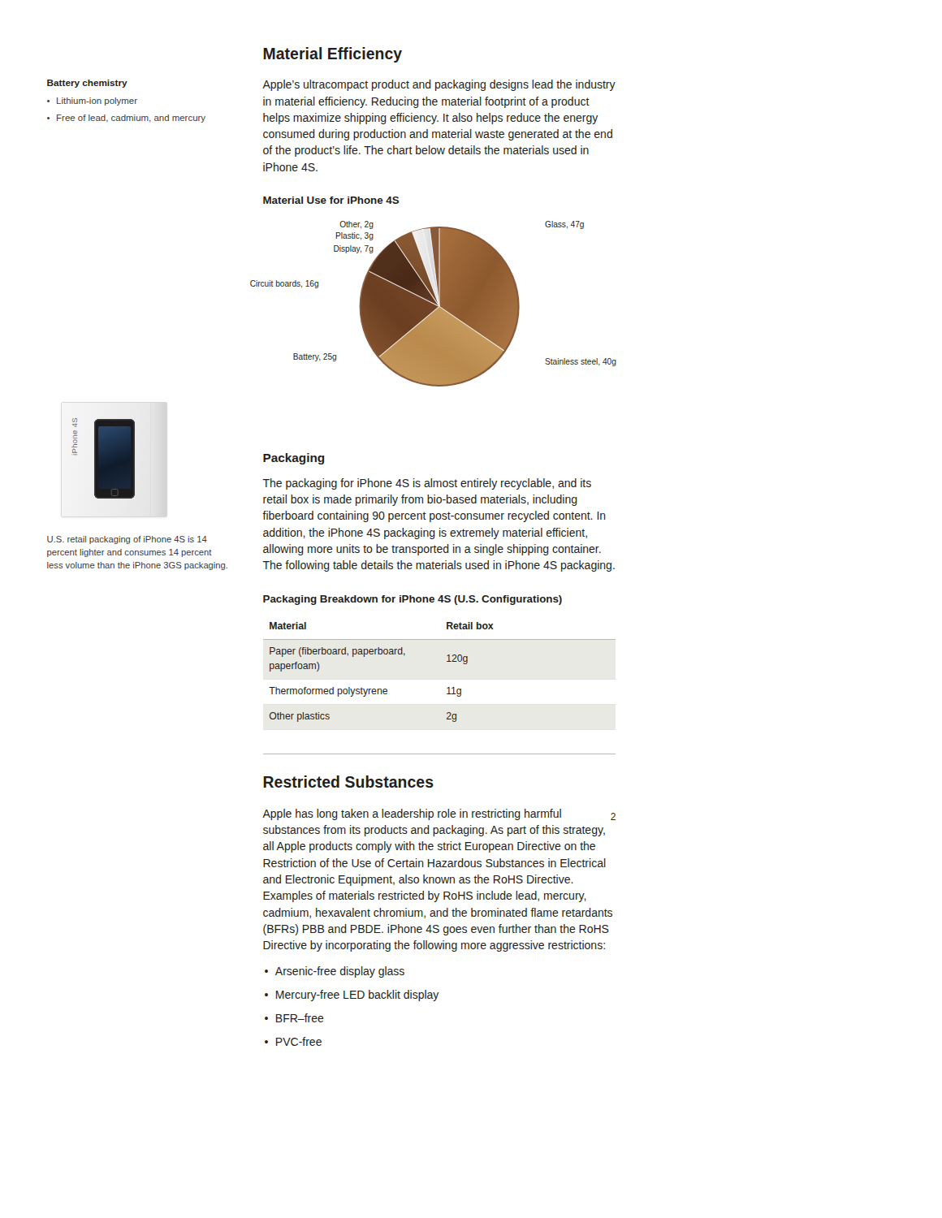Battery chemistry
Lithium-ion polymer
Free of lead, cadmium, and mercury
iPhone 4S
U.S. retail packaging of iPhone 4S is 14 percent lighter and consumes 14 percent less volume than the iPhone 3GS packaging.
Material Efficiency
Apple’s ultracompact product and packaging designs lead the industry in material efficiency. Reducing the material footprint of a product helps maximize shipping efficiency. It also helps reduce the energy consumed during production and material waste generated at the end of the product’s life. The chart below details the materials used in iPhone 4S.
Material Use for iPhone 4S
Other, 2g
Plastic, 3g
Display, 7g
Circuit boards, 16g
Battery, 25g
Glass, 47g
Stainless steel, 40g
Packaging
The packaging for iPhone 4S is almost entirely recyclable, and its retail box is made primarily from bio-based materials, including fiberboard containing 90 percent post-consumer recycled content. In addition, the iPhone 4S packaging is extremely material efficient, allowing more units to be transported in a single shipping container. The following table details the materials used in iPhone 4S packaging.
Packaging Breakdown for iPhone 4S (U.S. Configurations)
| Material | Retail box |
| --- | --- |
| Paper (fiberboard, paperboard, paperfoam) | 120g |
| Thermoformed polystyrene | 11g |
| Other plastics | 2g |
Restricted Substances
Apple has long taken a leadership role in restricting harmful substances from its products and packaging. As part of this strategy, all Apple products comply with the strict European Directive on the Restriction of the Use of Certain Hazardous Substances in Electrical and Electronic Equipment, also known as the RoHS Directive. Examples of materials restricted by RoHS include lead, mercury, cadmium, hexavalent chromium, and the brominated flame retardants (BFRs) PBB and PBDE. iPhone 4S goes even further than the RoHS Directive by incorporating the following more aggressive restrictions:
Arsenic-free display glass
Mercury-free LED backlit display
BFR–free
PVC-free
2